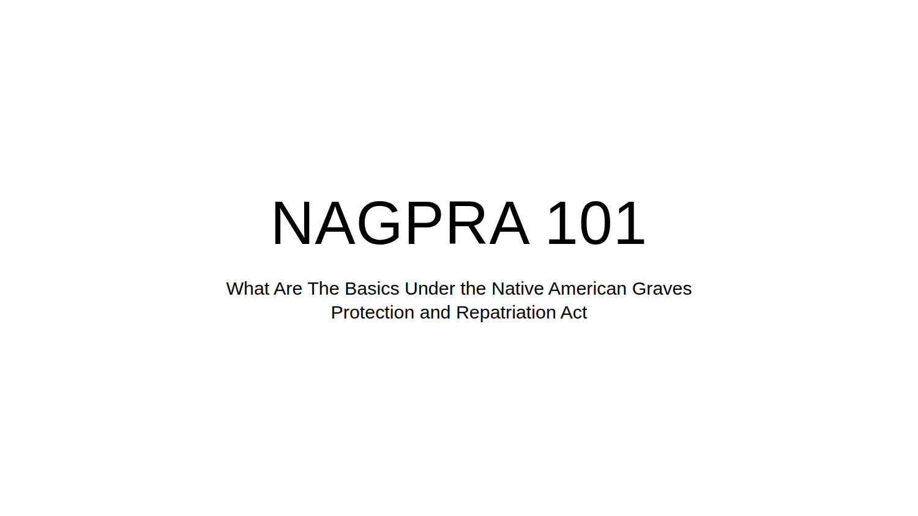NAGPRA 101
What Are The Basics Under the Native American Graves Protection and Repatriation Act